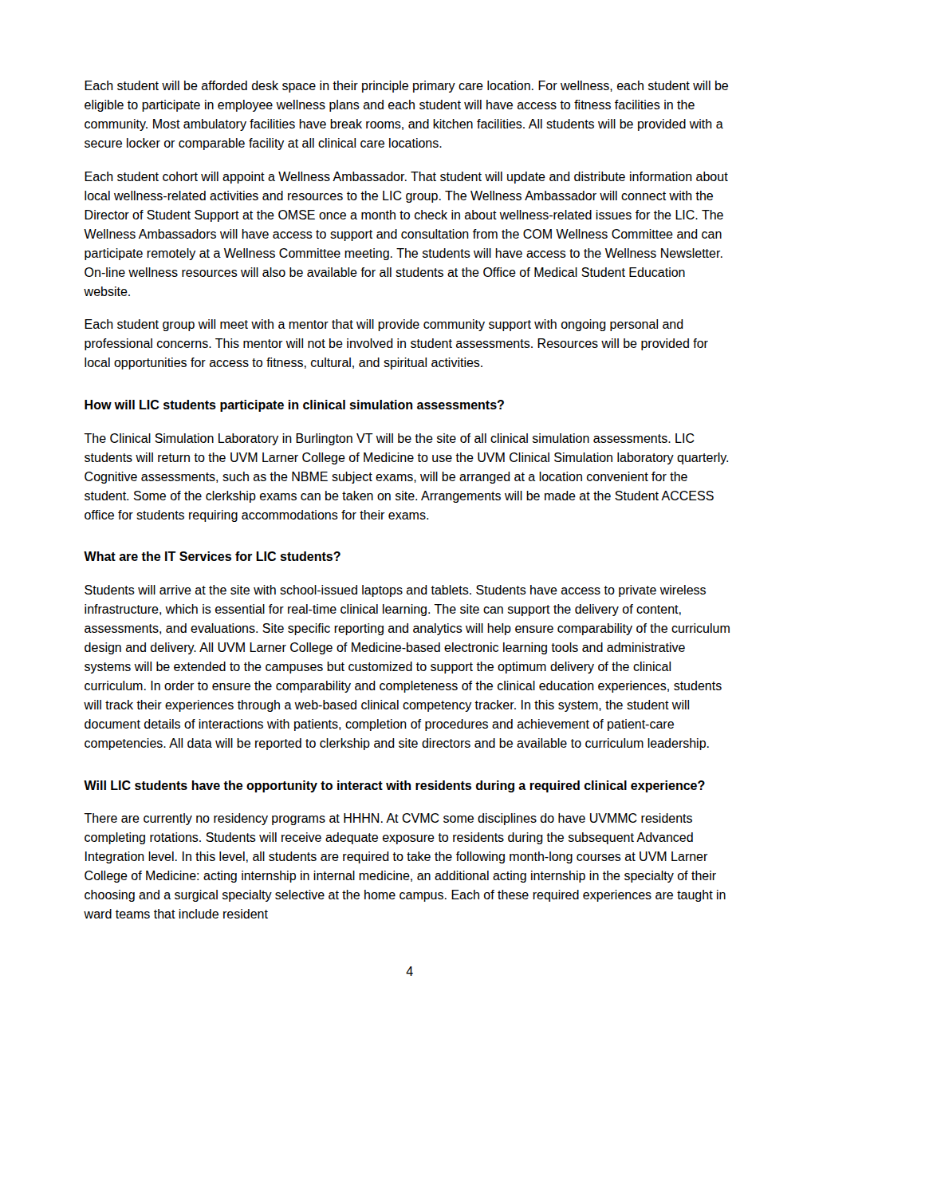Each student will be afforded desk space in their principle primary care location. For wellness, each student will be eligible to participate in employee wellness plans and each student will have access to fitness facilities in the community. Most ambulatory facilities have break rooms, and kitchen facilities. All students will be provided with a secure locker or comparable facility at all clinical care locations.
Each student cohort will appoint a Wellness Ambassador. That student will update and distribute information about local wellness-related activities and resources to the LIC group. The Wellness Ambassador will connect with the Director of Student Support at the OMSE once a month to check in about wellness-related issues for the LIC. The Wellness Ambassadors will have access to support and consultation from the COM Wellness Committee and can participate remotely at a Wellness Committee meeting. The students will have access to the Wellness Newsletter. On-line wellness resources will also be available for all students at the Office of Medical Student Education website.
Each student group will meet with a mentor that will provide community support with ongoing personal and professional concerns. This mentor will not be involved in student assessments. Resources will be provided for local opportunities for access to fitness, cultural, and spiritual activities.
How will LIC students participate in clinical simulation assessments?
The Clinical Simulation Laboratory in Burlington VT will be the site of all clinical simulation assessments. LIC students will return to the UVM Larner College of Medicine to use the UVM Clinical Simulation laboratory quarterly. Cognitive assessments, such as the NBME subject exams, will be arranged at a location convenient for the student. Some of the clerkship exams can be taken on site. Arrangements will be made at the Student ACCESS office for students requiring accommodations for their exams.
What are the IT Services for LIC students?
Students will arrive at the site with school-issued laptops and tablets. Students have access to private wireless infrastructure, which is essential for real-time clinical learning. The site can support the delivery of content, assessments, and evaluations. Site specific reporting and analytics will help ensure comparability of the curriculum design and delivery. All UVM Larner College of Medicine-based electronic learning tools and administrative systems will be extended to the campuses but customized to support the optimum delivery of the clinical curriculum. In order to ensure the comparability and completeness of the clinical education experiences, students will track their experiences through a web-based clinical competency tracker. In this system, the student will document details of interactions with patients, completion of procedures and achievement of patient-care competencies. All data will be reported to clerkship and site directors and be available to curriculum leadership.
Will LIC students have the opportunity to interact with residents during a required clinical experience?
There are currently no residency programs at HHHN. At CVMC some disciplines do have UVMMC residents completing rotations. Students will receive adequate exposure to residents during the subsequent Advanced Integration level. In this level, all students are required to take the following month-long courses at UVM Larner College of Medicine: acting internship in internal medicine, an additional acting internship in the specialty of their choosing and a surgical specialty selective at the home campus. Each of these required experiences are taught in ward teams that include resident
4